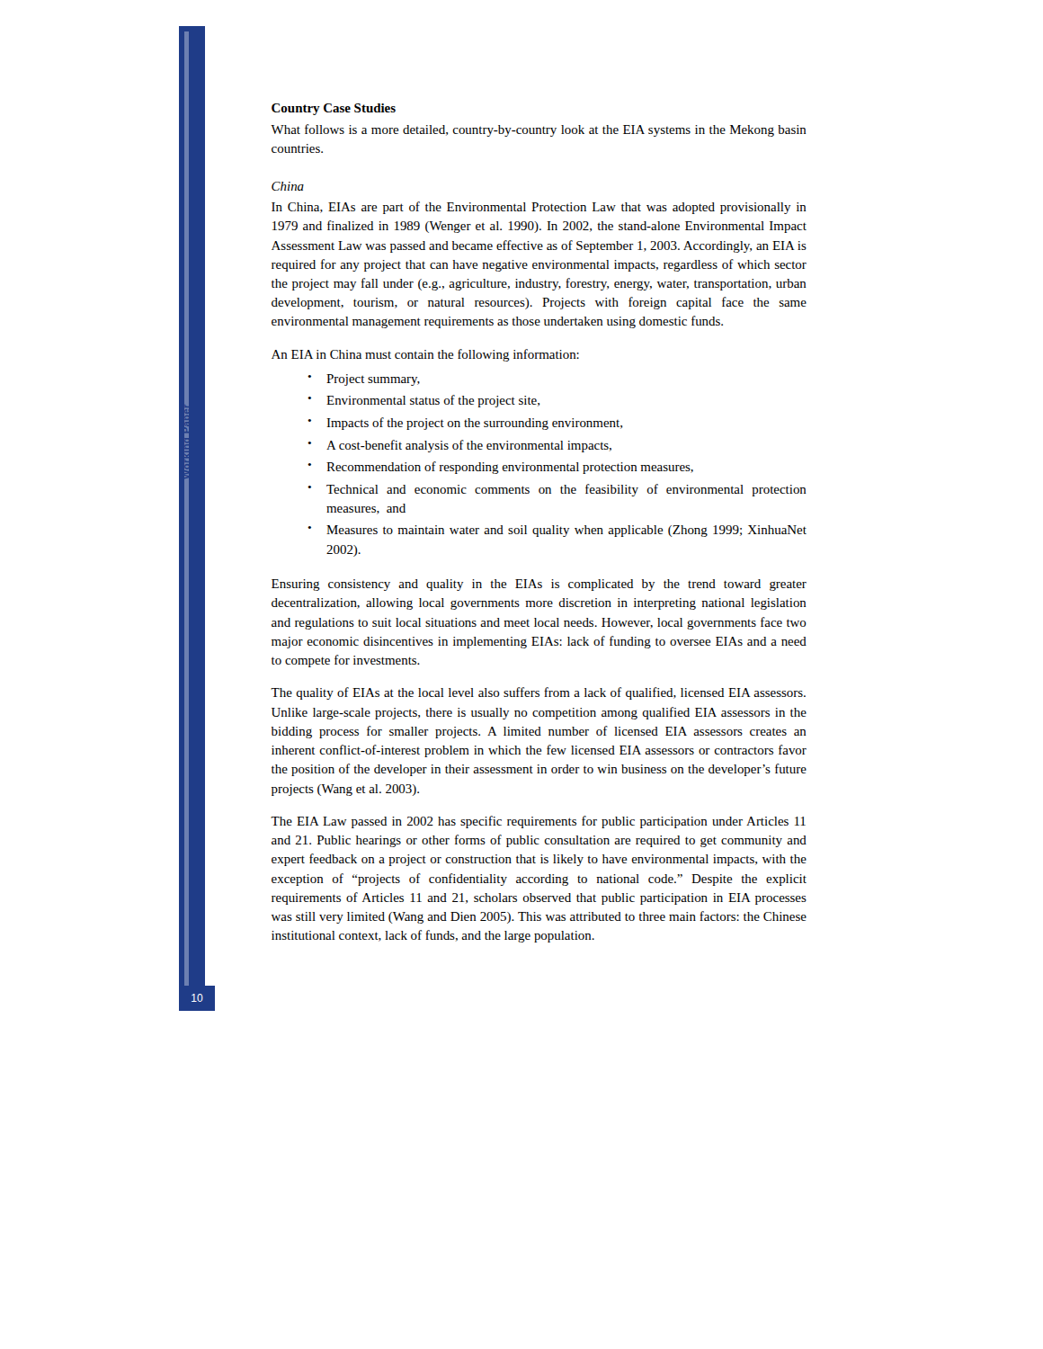Working Paper
10
Country Case Studies
What follows is a more detailed, country-by-country look at the EIA systems in the Mekong basin countries.
China
In China, EIAs are part of the Environmental Protection Law that was adopted provisionally in 1979 and finalized in 1989 (Wenger et al. 1990). In 2002, the stand-alone Environmental Impact Assessment Law was passed and became effective as of September 1, 2003. Accordingly, an EIA is required for any project that can have negative environmental impacts, regardless of which sector the project may fall under (e.g., agriculture, industry, forestry, energy, water, transportation, urban development, tourism, or natural resources). Projects with foreign capital face the same environmental management requirements as those undertaken using domestic funds.
An EIA in China must contain the following information:
Project summary,
Environmental status of the project site,
Impacts of the project on the surrounding environment,
A cost-benefit analysis of the environmental impacts,
Recommendation of responding environmental protection measures,
Technical and economic comments on the feasibility of environmental protection measures, and
Measures to maintain water and soil quality when applicable (Zhong 1999; XinhuaNet 2002).
Ensuring consistency and quality in the EIAs is complicated by the trend toward greater decentralization, allowing local governments more discretion in interpreting national legislation and regulations to suit local situations and meet local needs. However, local governments face two major economic disincentives in implementing EIAs: lack of funding to oversee EIAs and a need to compete for investments.
The quality of EIAs at the local level also suffers from a lack of qualified, licensed EIA assessors. Unlike large-scale projects, there is usually no competition among qualified EIA assessors in the bidding process for smaller projects. A limited number of licensed EIA assessors creates an inherent conflict-of-interest problem in which the few licensed EIA assessors or contractors favor the position of the developer in their assessment in order to win business on the developer’s future projects (Wang et al. 2003).
The EIA Law passed in 2002 has specific requirements for public participation under Articles 11 and 21. Public hearings or other forms of public consultation are required to get community and expert feedback on a project or construction that is likely to have environmental impacts, with the exception of “projects of confidentiality according to national code.” Despite the explicit requirements of Articles 11 and 21, scholars observed that public participation in EIA processes was still very limited (Wang and Dien 2005). This was attributed to three main factors: the Chinese institutional context, lack of funds, and the large population.